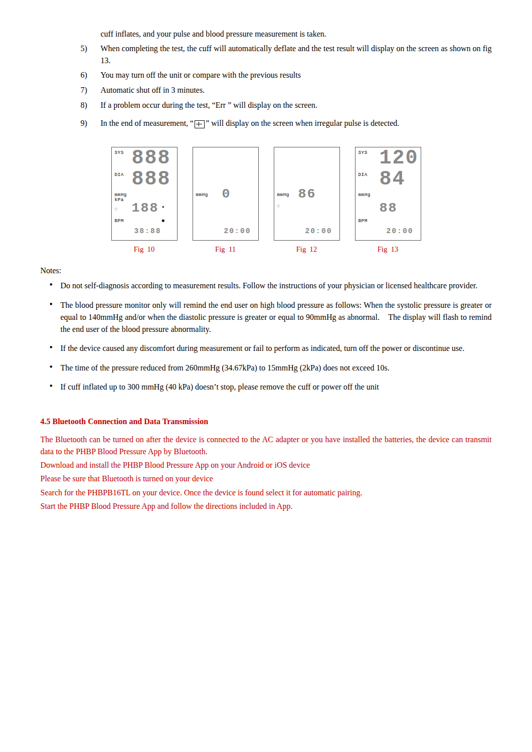cuff inflates, and your pulse and blood pressure measurement is taken.
5) When completing the test, the cuff will automatically deflate and the test result will display on the screen as shown on fig 13.
6) You may turn off the unit or compare with the previous results
7) Automatic shut off in 3 minutes.
8) If a problem occur during the test, “Err ” will display on the screen.
9) In the end of measurement, “ ” will display on the screen when irregular pulse is detected.
SYS 888 DIA 888 mmHg kPa ♡ 188 ★ BPM ■ 38:88
Fig 10
mmHg 0 20:00
Fig 11
mmHg 86 ♡ 20:00
Fig 12
SYS 120 DIA 84 mmHg 88 BPM 20:00
Fig 13
Notes:
Do not self-diagnosis according to measurement results. Follow the instructions of your physician or licensed healthcare provider.
The blood pressure monitor only will remind the end user on high blood pressure as follows: When the systolic pressure is greater or equal to 140mmHg and/or when the diastolic pressure is greater or equal to 90mmHg as abnormal. The display will flash to remind the end user of the blood pressure abnormality.
If the device caused any discomfort during measurement or fail to perform as indicated, turn off the power or discontinue use.
The time of the pressure reduced from 260mmHg (34.67kPa) to 15mmHg (2kPa) does not exceed 10s.
If cuff inflated up to 300 mmHg (40 kPa) doesn’t stop, please remove the cuff or power off the unit
4.5 Bluetooth Connection and Data Transmission
The Bluetooth can be turned on after the device is connected to the AC adapter or you have installed the batteries, the device can transmit data to the PHBP Blood Pressure App by Bluetooth.
Download and install the PHBP Blood Pressure App on your Android or iOS device
Please be sure that Bluetooth is turned on your device
Search for the PHBPB16TL on your device. Once the device is found select it for automatic pairing.
Start the PHBP Blood Pressure App and follow the directions included in App.